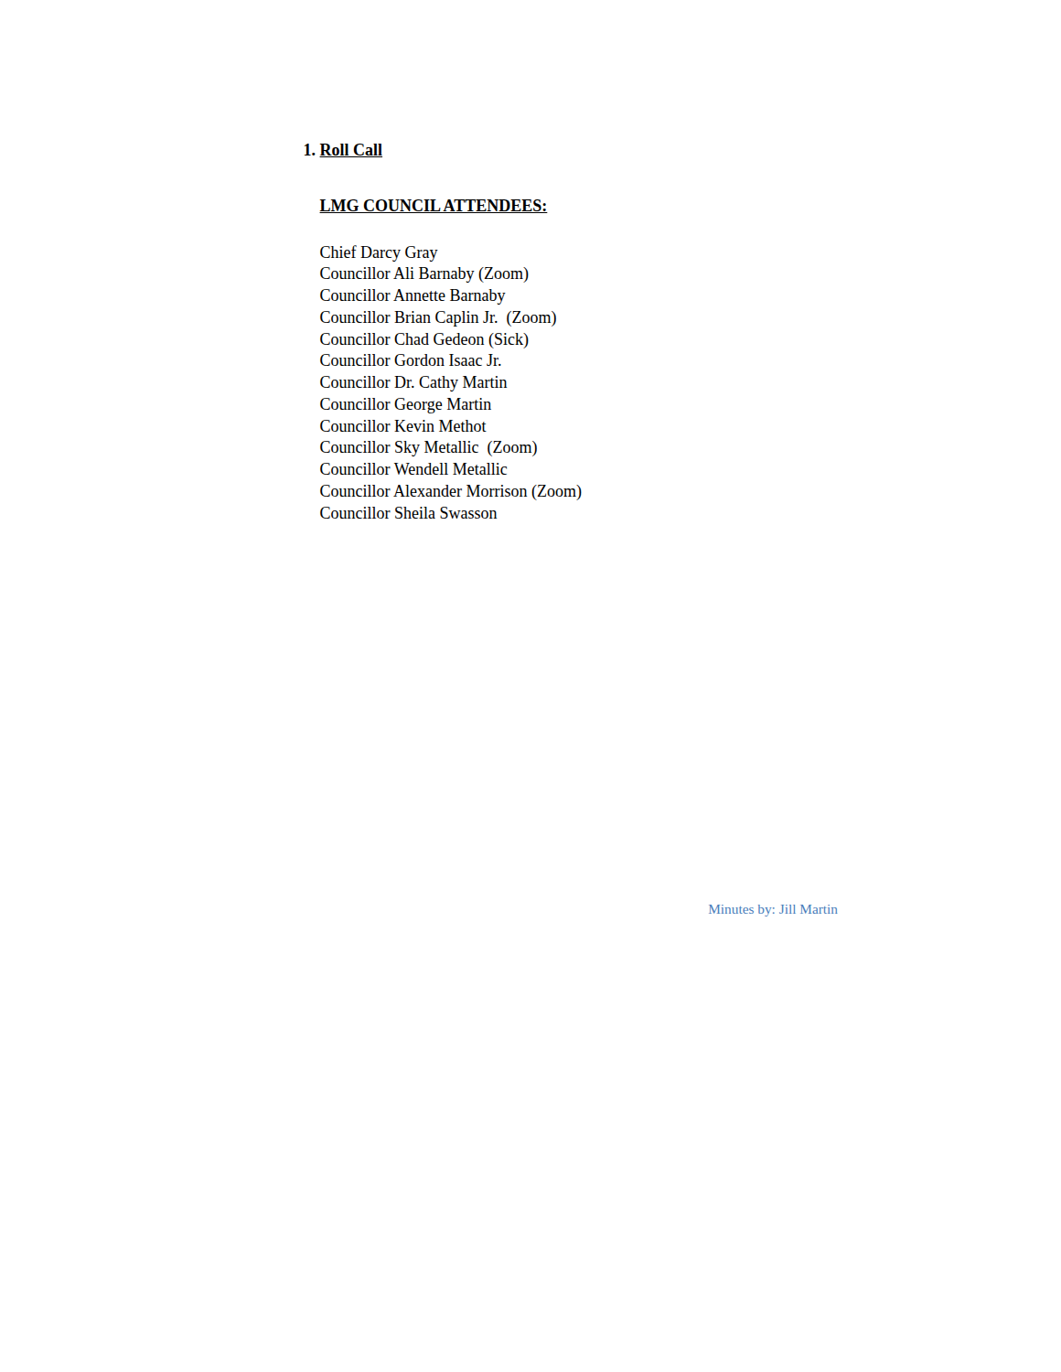Roll Call
LMG COUNCIL ATTENDEES:
Chief Darcy Gray
Councillor Ali Barnaby (Zoom)
Councillor Annette Barnaby
Councillor Brian Caplin Jr. (Zoom)
Councillor Chad Gedeon (Sick)
Councillor Gordon Isaac Jr.
Councillor Dr. Cathy Martin
Councillor George Martin
Councillor Kevin Methot
Councillor Sky Metallic (Zoom)
Councillor Wendell Metallic
Councillor Alexander Morrison (Zoom)
Councillor Sheila Swasson
Minutes by: Jill Martin